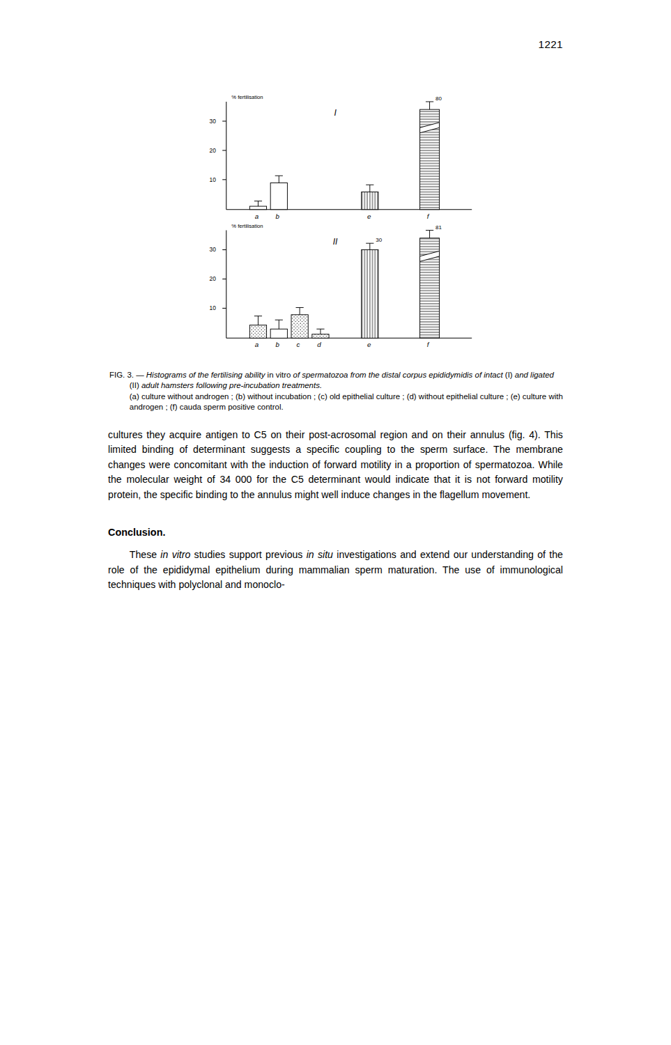1221
30 20 10 % fertilisation I 80 a b e f 30 20 10 % fertilisation II 30 81 a b c d e f
FIG. 3. — Histograms of the fertilising ability in vitro of spermatozoa from the distal corpus epididymidis of intact (I) and ligated (II) adult hamsters following pre-incubation treatments. (a) culture without androgen ; (b) without incubation ; (c) old epithelial culture ; (d) without epithelial culture ; (e) culture with androgen ; (f) cauda sperm positive control.
cultures they acquire antigen to C5 on their post-acrosomal region and on their annulus (fig. 4). This limited binding of determinant suggests a specific coupling to the sperm surface. The membrane changes were concomitant with the induction of forward motility in a proportion of spermatozoa. While the molecular weight of 34 000 for the C5 determinant would indicate that it is not forward motility protein, the specific binding to the annulus might well induce changes in the flagellum movement.
Conclusion.
These in vitro studies support previous in situ investigations and extend our understanding of the role of the epididymal epithelium during mammalian sperm maturation. The use of immunological techniques with polyclonal and monoclo-